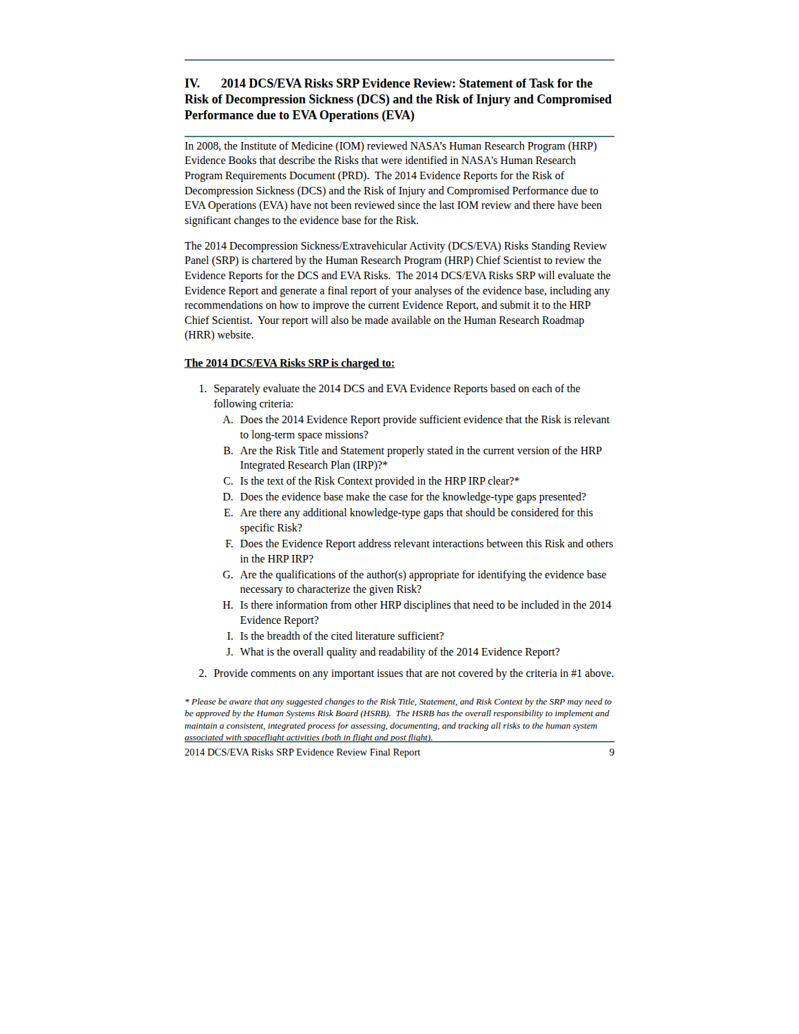IV. 2014 DCS/EVA Risks SRP Evidence Review: Statement of Task for the Risk of Decompression Sickness (DCS) and the Risk of Injury and Compromised Performance due to EVA Operations (EVA)
In 2008, the Institute of Medicine (IOM) reviewed NASA’s Human Research Program (HRP) Evidence Books that describe the Risks that were identified in NASA's Human Research Program Requirements Document (PRD). The 2014 Evidence Reports for the Risk of Decompression Sickness (DCS) and the Risk of Injury and Compromised Performance due to EVA Operations (EVA) have not been reviewed since the last IOM review and there have been significant changes to the evidence base for the Risk.
The 2014 Decompression Sickness/Extravehicular Activity (DCS/EVA) Risks Standing Review Panel (SRP) is chartered by the Human Research Program (HRP) Chief Scientist to review the Evidence Reports for the DCS and EVA Risks. The 2014 DCS/EVA Risks SRP will evaluate the Evidence Report and generate a final report of your analyses of the evidence base, including any recommendations on how to improve the current Evidence Report, and submit it to the HRP Chief Scientist. Your report will also be made available on the Human Research Roadmap (HRR) website.
The 2014 DCS/EVA Risks SRP is charged to:
Separately evaluate the 2014 DCS and EVA Evidence Reports based on each of the following criteria:
Does the 2014 Evidence Report provide sufficient evidence that the Risk is relevant to long-term space missions?
Are the Risk Title and Statement properly stated in the current version of the HRP Integrated Research Plan (IRP)?*
Is the text of the Risk Context provided in the HRP IRP clear?*
Does the evidence base make the case for the knowledge-type gaps presented?
Are there any additional knowledge-type gaps that should be considered for this specific Risk?
Does the Evidence Report address relevant interactions between this Risk and others in the HRP IRP?
Are the qualifications of the author(s) appropriate for identifying the evidence base necessary to characterize the given Risk?
Is there information from other HRP disciplines that need to be included in the 2014 Evidence Report?
Is the breadth of the cited literature sufficient?
What is the overall quality and readability of the 2014 Evidence Report?
Provide comments on any important issues that are not covered by the criteria in #1 above.
* Please be aware that any suggested changes to the Risk Title, Statement, and Risk Context by the SRP may need to be approved by the Human Systems Risk Board (HSRB). The HSRB has the overall responsibility to implement and maintain a consistent, integrated process for assessing, documenting, and tracking all risks to the human system associated with spaceflight activities (both in flight and post flight).
2014 DCS/EVA Risks SRP Evidence Review Final Report 9